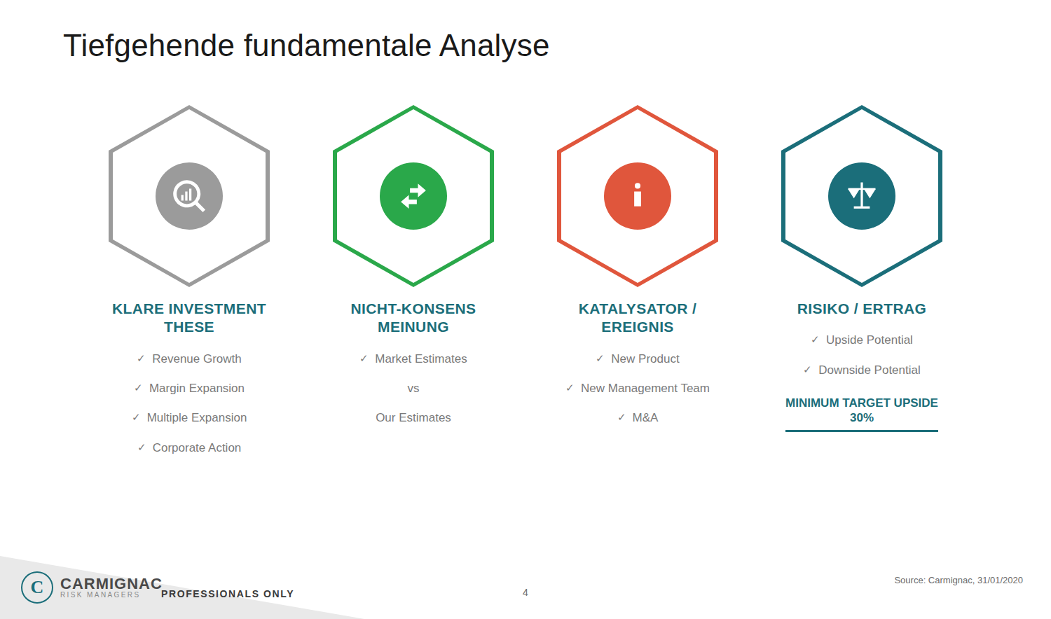Tiefgehende fundamentale Analyse
Klare Investment
These
Revenue Growth
Margin Expansion
Multiple Expansion
Corporate Action
Nicht-Konsens
Meinung
Market Estimates
vs
Our Estimates
Katalysator /
Ereignis
New Product
New Management Team
M&A
Risiko / Ertrag
Upside Potential
Downside Potential
MINIMUM TARGET UPSIDE
30%
C
CARMIGNAC
RISK MANAGERS
PROFESSIONALS ONLY
4
Source: Carmignac, 31/01/2020